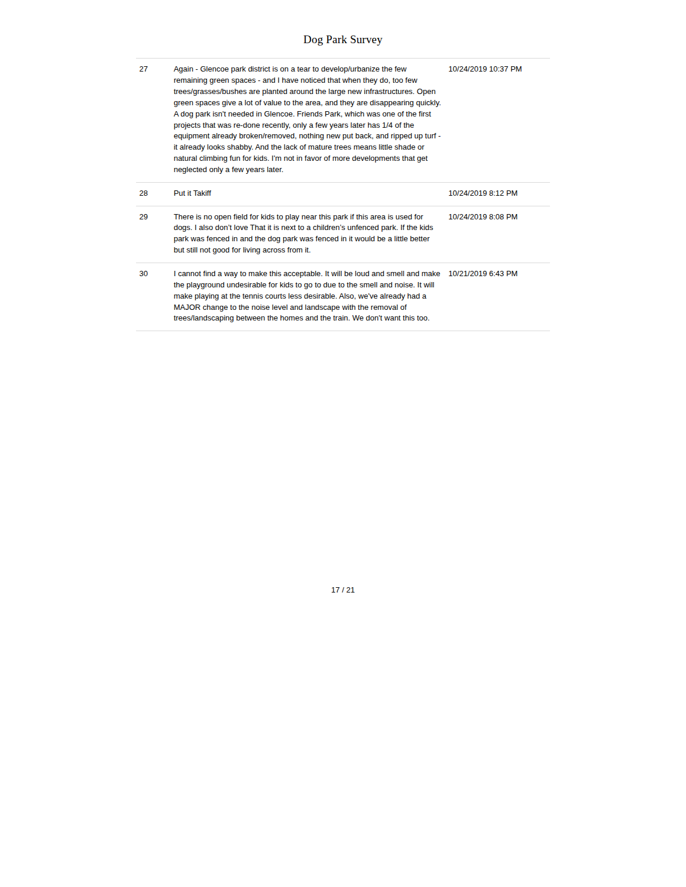Dog Park Survey
| 27 | Again - Glencoe park district is on a tear to develop/urbanize the few remaining green spaces - and I have noticed that when they do, too few trees/grasses/bushes are planted around the large new infrastructures. Open green spaces give a lot of value to the area, and they are disappearing quickly. A dog park isn't needed in Glencoe. Friends Park, which was one of the first projects that was re-done recently, only a few years later has 1/4 of the equipment already broken/removed, nothing new put back, and ripped up turf - it already looks shabby. And the lack of mature trees means little shade or natural climbing fun for kids. I'm not in favor of more developments that get neglected only a few years later. | 10/24/2019 10:37 PM |
| 28 | Put it Takiff | 10/24/2019 8:12 PM |
| 29 | There is no open field for kids to play near this park if this area is used for dogs. I also don’t love That it is next to a children’s unfenced park. If the kids park was fenced in and the dog park was fenced in it would be a little better but still not good for living across from it. | 10/24/2019 8:08 PM |
| 30 | I cannot find a way to make this acceptable. It will be loud and smell and make the playground undesirable for kids to go to due to the smell and noise. It will make playing at the tennis courts less desirable. Also, we've already had a MAJOR change to the noise level and landscape with the removal of trees/landscaping between the homes and the train. We don't want this too. | 10/21/2019 6:43 PM |
17 / 21